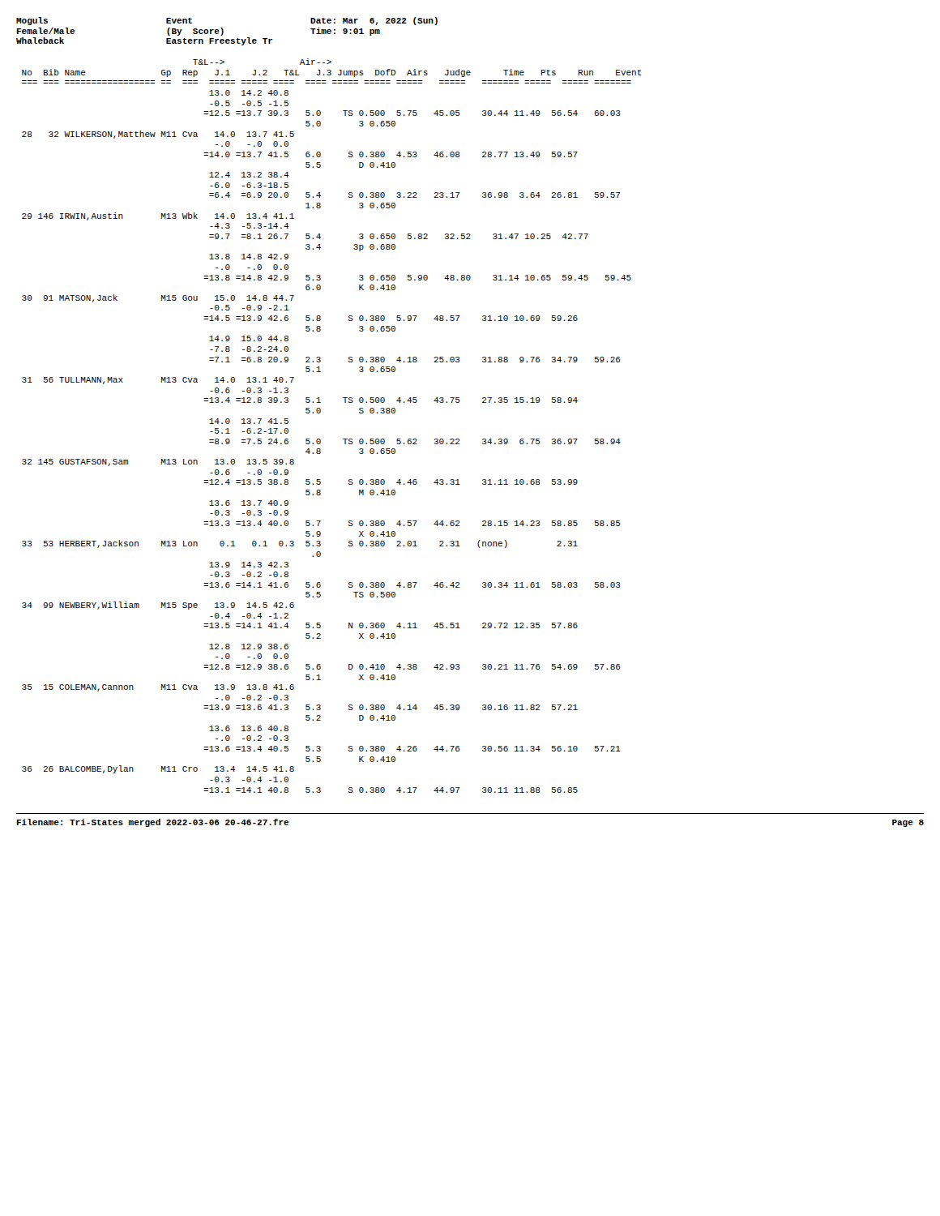Moguls                      Event                      Date: Mar  6, 2022 (Sun)
Female/Male                 (By  Score)                Time: 9:01 pm
Whaleback                   Eastern Freestyle Tr
                                 T&L-->              Air-->
 No  Bib Name              Gp  Rep   J.1    J.2   T&L   J.3 Jumps  DofD  Airs   Judge      Time   Pts    Run    Event
 === === ================= ==  ===  ===== ===== ====  ==== ===== ===== =====   =====   ======= =====  ===== =======
                                    13.0  14.2 40.8
                                    -0.5  -0.5 -1.5
                                   =12.5 =13.7 39.3   5.0    TS 0.500  5.75   45.05    30.44 11.49  56.54   60.03
                                                      5.0       3 0.650
 28   32 WILKERSON,Matthew M11 Cva   14.0  13.7 41.5
                                     -.0   -.0  0.0
                                   =14.0 =13.7 41.5   6.0     S 0.380  4.53   46.08    28.77 13.49  59.57
                                                      5.5       D 0.410
                                    12.4  13.2 38.4
                                    -6.0  -6.3-18.5
                                    =6.4  =6.9 20.0   5.4     S 0.380  3.22   23.17    36.98  3.64  26.81   59.57
                                                      1.8       3 0.650
 29 146 IRWIN,Austin       M13 Wbk   14.0  13.4 41.1
                                    -4.3  -5.3-14.4
                                    =9.7  =8.1 26.7   5.4       3 0.650  5.82   32.52    31.47 10.25  42.77
                                                      3.4      3p 0.680
                                    13.8  14.8 42.9
                                     -.0   -.0  0.0
                                   =13.8 =14.8 42.9   5.3       3 0.650  5.90   48.80    31.14 10.65  59.45   59.45
                                                      6.0       K 0.410
 30  91 MATSON,Jack        M15 Gou   15.0  14.8 44.7
                                    -0.5  -0.9 -2.1
                                   =14.5 =13.9 42.6   5.8     S 0.380  5.97   48.57    31.10 10.69  59.26
                                                      5.8       3 0.650
                                    14.9  15.0 44.8
                                    -7.8  -8.2-24.0
                                    =7.1  =6.8 20.9   2.3     S 0.380  4.18   25.03    31.88  9.76  34.79   59.26
                                                      5.1       3 0.650
 31  56 TULLMANN,Max       M13 Cva   14.0  13.1 40.7
                                    -0.6  -0.3 -1.3
                                   =13.4 =12.8 39.3   5.1    TS 0.500  4.45   43.75    27.35 15.19  58.94
                                                      5.0       S 0.380
                                    14.0  13.7 41.5
                                    -5.1  -6.2-17.0
                                    =8.9  =7.5 24.6   5.0    TS 0.500  5.62   30.22    34.39  6.75  36.97   58.94
                                                      4.8       3 0.650
 32 145 GUSTAFSON,Sam      M13 Lon   13.0  13.5 39.8
                                    -0.6   -.0 -0.9
                                   =12.4 =13.5 38.8   5.5     S 0.380  4.46   43.31    31.11 10.68  53.99
                                                      5.8       M 0.410
                                    13.6  13.7 40.9
                                    -0.3  -0.3 -0.9
                                   =13.3 =13.4 40.0   5.7     S 0.380  4.57   44.62    28.15 14.23  58.85   58.85
                                                      5.9       X 0.410
 33  53 HERBERT,Jackson    M13 Lon    0.1   0.1  0.3  5.3     S 0.380  2.01    2.31   (none)         2.31
                                                       .0
                                    13.9  14.3 42.3
                                    -0.3  -0.2 -0.8
                                   =13.6 =14.1 41.6   5.6     S 0.380  4.87   46.42    30.34 11.61  58.03   58.03
                                                      5.5      TS 0.500
 34  99 NEWBERY,William    M15 Spe   13.9  14.5 42.6
                                    -0.4  -0.4 -1.2
                                   =13.5 =14.1 41.4   5.5     N 0.360  4.11   45.51    29.72 12.35  57.86
                                                      5.2       X 0.410
                                    12.8  12.9 38.6
                                     -.0   -.0  0.0
                                   =12.8 =12.9 38.6   5.6     D 0.410  4.38   42.93    30.21 11.76  54.69   57.86
                                                      5.1       X 0.410
 35  15 COLEMAN,Cannon     M11 Cva   13.9  13.8 41.6
                                     -.0  -0.2 -0.3
                                   =13.9 =13.6 41.3   5.3     S 0.380  4.14   45.39    30.16 11.82  57.21
                                                      5.2       D 0.410
                                    13.6  13.6 40.8
                                     -.0  -0.2 -0.3
                                   =13.6 =13.4 40.5   5.3     S 0.380  4.26   44.76    30.56 11.34  56.10   57.21
                                                      5.5       K 0.410
 36  26 BALCOMBE,Dylan     M11 Cro   13.4  14.5 41.8
                                    -0.3  -0.4 -1.0
                                   =13.1 =14.1 40.8   5.3     S 0.380  4.17   44.97    30.11 11.88  56.85
Filename: Tri-States merged 2022-03-06 20-46-27.fre Page 8